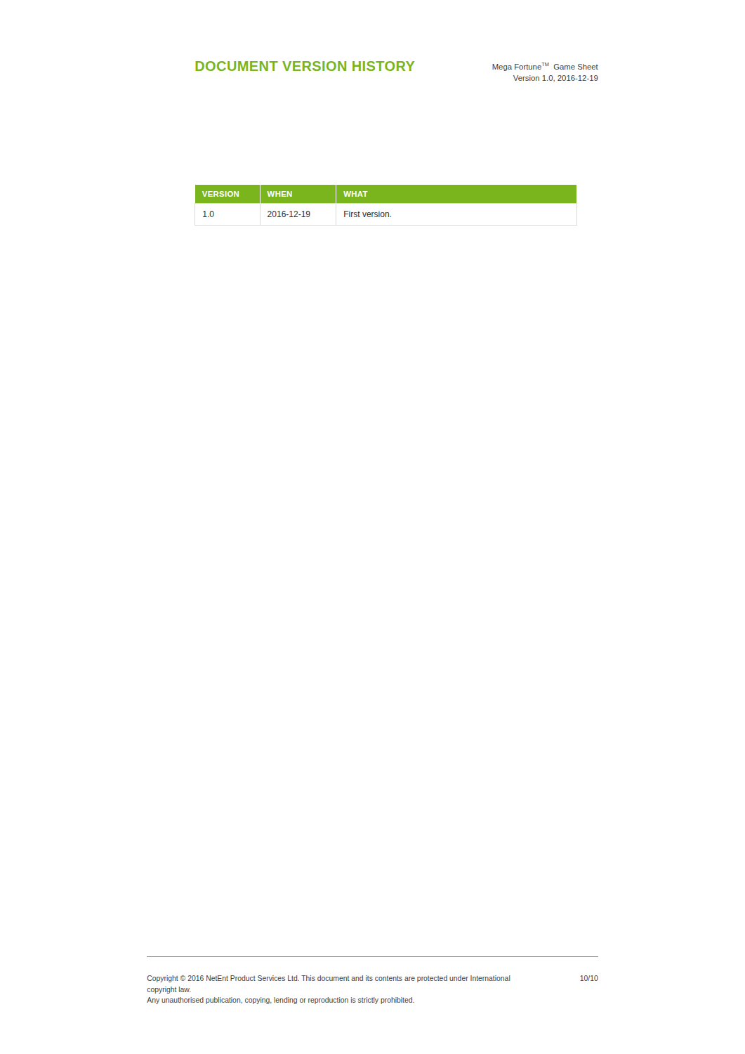DOCUMENT VERSION HISTORY
Mega FortuneTM Game Sheet
Version 1.0, 2016-12-19
| VERSION | WHEN | WHAT |
| --- | --- | --- |
| 1.0 | 2016-12-19 | First version. |
Copyright © 2016 NetEnt Product Services Ltd. This document and its contents are protected under International copyright law.
Any unauthorised publication, copying, lending or reproduction is strictly prohibited.
10/10